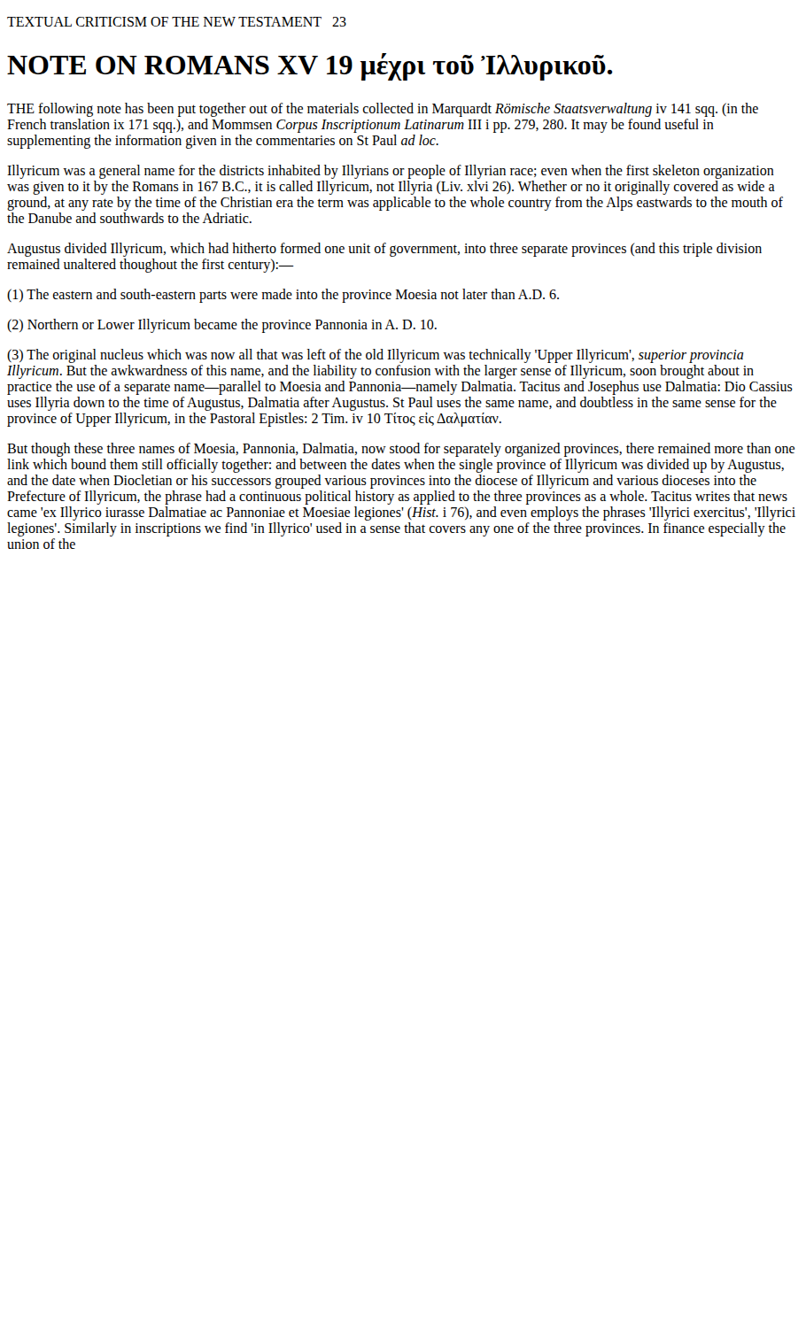TEXTUAL CRITICISM OF THE NEW TESTAMENT 23
NOTE ON ROMANS XV 19 μέχρι τοῦ Ἰλλυρικοῦ.
THE following note has been put together out of the materials collected in Marquardt Römische Staatsverwaltung iv 141 sqq. (in the French translation ix 171 sqq.), and Mommsen Corpus Inscriptionum Latinarum III i pp. 279, 280. It may be found useful in supplementing the information given in the commentaries on St Paul ad loc.
Illyricum was a general name for the districts inhabited by Illyrians or people of Illyrian race; even when the first skeleton organization was given to it by the Romans in 167 B.C., it is called Illyricum, not Illyria (Liv. xlvi 26). Whether or no it originally covered as wide a ground, at any rate by the time of the Christian era the term was applicable to the whole country from the Alps eastwards to the mouth of the Danube and southwards to the Adriatic.
Augustus divided Illyricum, which had hitherto formed one unit of government, into three separate provinces (and this triple division remained unaltered thoughout the first century):—
(1) The eastern and south-eastern parts were made into the province Moesia not later than A.D. 6.
(2) Northern or Lower Illyricum became the province Pannonia in A. D. 10.
(3) The original nucleus which was now all that was left of the old Illyricum was technically 'Upper Illyricum', superior provincia Illyricum. But the awkwardness of this name, and the liability to confusion with the larger sense of Illyricum, soon brought about in practice the use of a separate name—parallel to Moesia and Pannonia—namely Dalmatia. Tacitus and Josephus use Dalmatia: Dio Cassius uses Illyria down to the time of Augustus, Dalmatia after Augustus. St Paul uses the same name, and doubtless in the same sense for the province of Upper Illyricum, in the Pastoral Epistles: 2 Tim. iv 10 Τίτος εἰς Δαλματίαν.
But though these three names of Moesia, Pannonia, Dalmatia, now stood for separately organized provinces, there remained more than one link which bound them still officially together: and between the dates when the single province of Illyricum was divided up by Augustus, and the date when Diocletian or his successors grouped various provinces into the diocese of Illyricum and various dioceses into the Prefecture of Illyricum, the phrase had a continuous political history as applied to the three provinces as a whole. Tacitus writes that news came 'ex Illyrico iurasse Dalmatiae ac Pannoniae et Moesiae legiones' (Hist. i 76), and even employs the phrases 'Illyrici exercitus', 'Illyrici legiones'. Similarly in inscriptions we find 'in Illyrico' used in a sense that covers any one of the three provinces. In finance especially the union of the